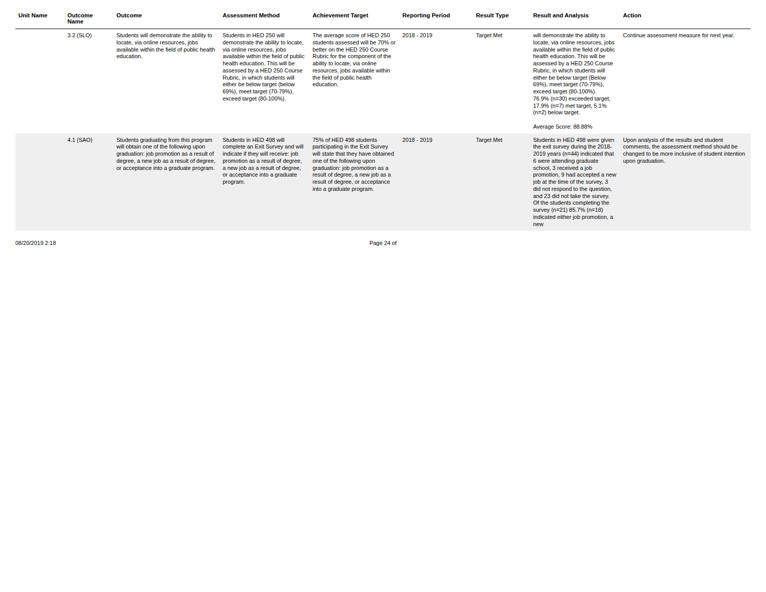| Unit Name | Outcome Name | Outcome | Assessment Method | Achievement Target | Reporting Period | Result Type | Result and Analysis | Action |
| --- | --- | --- | --- | --- | --- | --- | --- | --- |
| | 3.2 (SLO) | Students will demonstrate the ability to locate, via online resources, jobs available within the field of public health education. | Students in HED 250 will demonstrate the ability to locate, via online resources, jobs available within the field of public health education. This will be assessed by a HED 250 Course Rubric, in which students will either be below target (below 69%), meet target (70-79%), exceed target (80-100%). | The average score of HED 250 students assessed will be 70% or better on the HED 250 Course Rubric for the component of the ability to locate, via online resources, jobs available within the field of public health education. | 2018 - 2019 | Target Met | will demonstrate the ability to locate, via online resources, jobs available within the field of public health education. This will be assessed by a HED 250 Course Rubric, in which students will either be below target (Below 69%), meet target (70-79%), exceed target (80-100%). 76.9% (n=30) exceeded target, 17.9% (n=7) met target, 5.1% (n=2) below target. Average Score: 88.88% | Continue assessment measure for next year. |
| | 4.1 (SAO) | Students graduating from this program will obtain one of the following upon graduation: job promotion as a result of degree, a new job as a result of degree, or acceptance into a graduate program. | Students in HED 498 will complete an Exit Survey and will indicate if they will receive: job promotion as a result of degree, a new job as a result of degree, or acceptance into a graduate program. | 75% of HED 498 students participating in the Exit Survey will state that they have obtained one of the following upon graduation: job promotion as a result of degree, a new job as a result of degree, or acceptance into a graduate program. | 2018 - 2019 | Target Met | Students in HED 498 were given the exit survey during the 2018-2019 years (n=44) indicated that 6 were attending graduate school, 3 received a job promotion, 9 had accepted a new job at the time of the survey, 3 did not respond to the question, and 23 did not take the survey. Of the students completing the survey (n=21) 85.7% (n=18) indicated either job promotion, a new | Upon analysis of the results and student comments, the assessment method should be changed to be more inclusive of student intention upon graduation. |
08/20/2019 2:18
Page 24 of